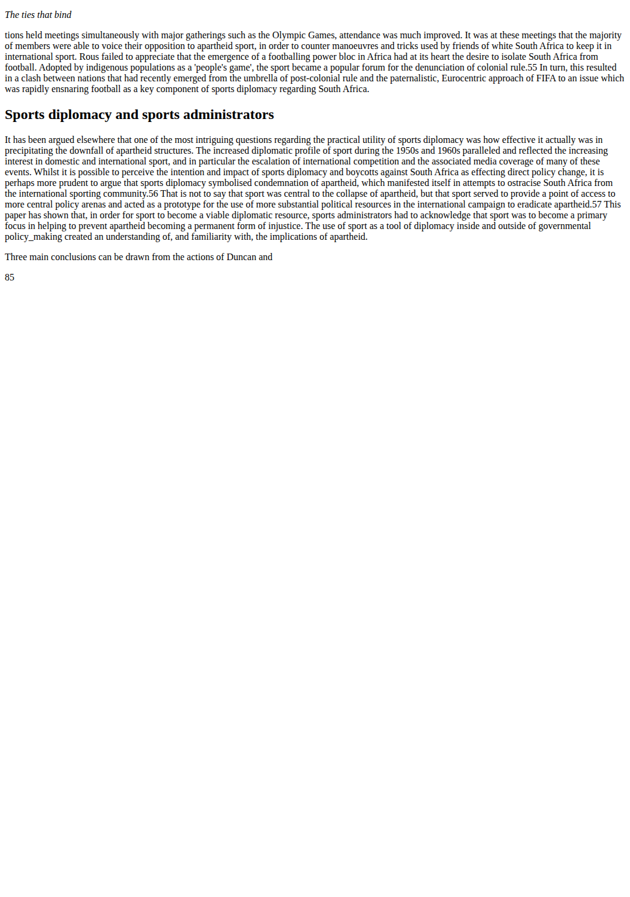The ties that bind
tions held meetings simultaneously with major gatherings such as the Olympic Games, attendance was much improved. It was at these meetings that the majority of members were able to voice their opposition to apartheid sport, in order to counter manoeuvres and tricks used by friends of white South Africa to keep it in international sport. Rous failed to appreciate that the emergence of a footballing power bloc in Africa had at its heart the desire to isolate South Africa from football. Adopted by indigenous populations as a 'people's game', the sport became a popular forum for the denunciation of colonial rule.55 In turn, this resulted in a clash between nations that had recently emerged from the umbrella of post-colonial rule and the paternalistic, Eurocentric approach of FIFA to an issue which was rapidly ensnaring football as a key component of sports diplomacy regarding South Africa.
Sports diplomacy and sports administrators
It has been argued elsewhere that one of the most intriguing questions regarding the practical utility of sports diplomacy was how effective it actually was in precipitating the downfall of apartheid structures. The increased diplomatic profile of sport during the 1950s and 1960s paralleled and reflected the increasing interest in domestic and international sport, and in particular the escalation of international competition and the associated media coverage of many of these events. Whilst it is possible to perceive the intention and impact of sports diplomacy and boycotts against South Africa as effecting direct policy change, it is perhaps more prudent to argue that sports diplomacy symbolised condemnation of apartheid, which manifested itself in attempts to ostracise South Africa from the international sporting community.56 That is not to say that sport was central to the collapse of apartheid, but that sport served to provide a point of access to more central policy arenas and acted as a prototype for the use of more substantial political resources in the international campaign to eradicate apartheid.57 This paper has shown that, in order for sport to become a viable diplomatic resource, sports administrators had to acknowledge that sport was to become a primary focus in helping to prevent apartheid becoming a permanent form of injustice. The use of sport as a tool of diplomacy inside and outside of governmental policy_making created an understanding of, and familiarity with, the implications of apartheid.
Three main conclusions can be drawn from the actions of Duncan and
85